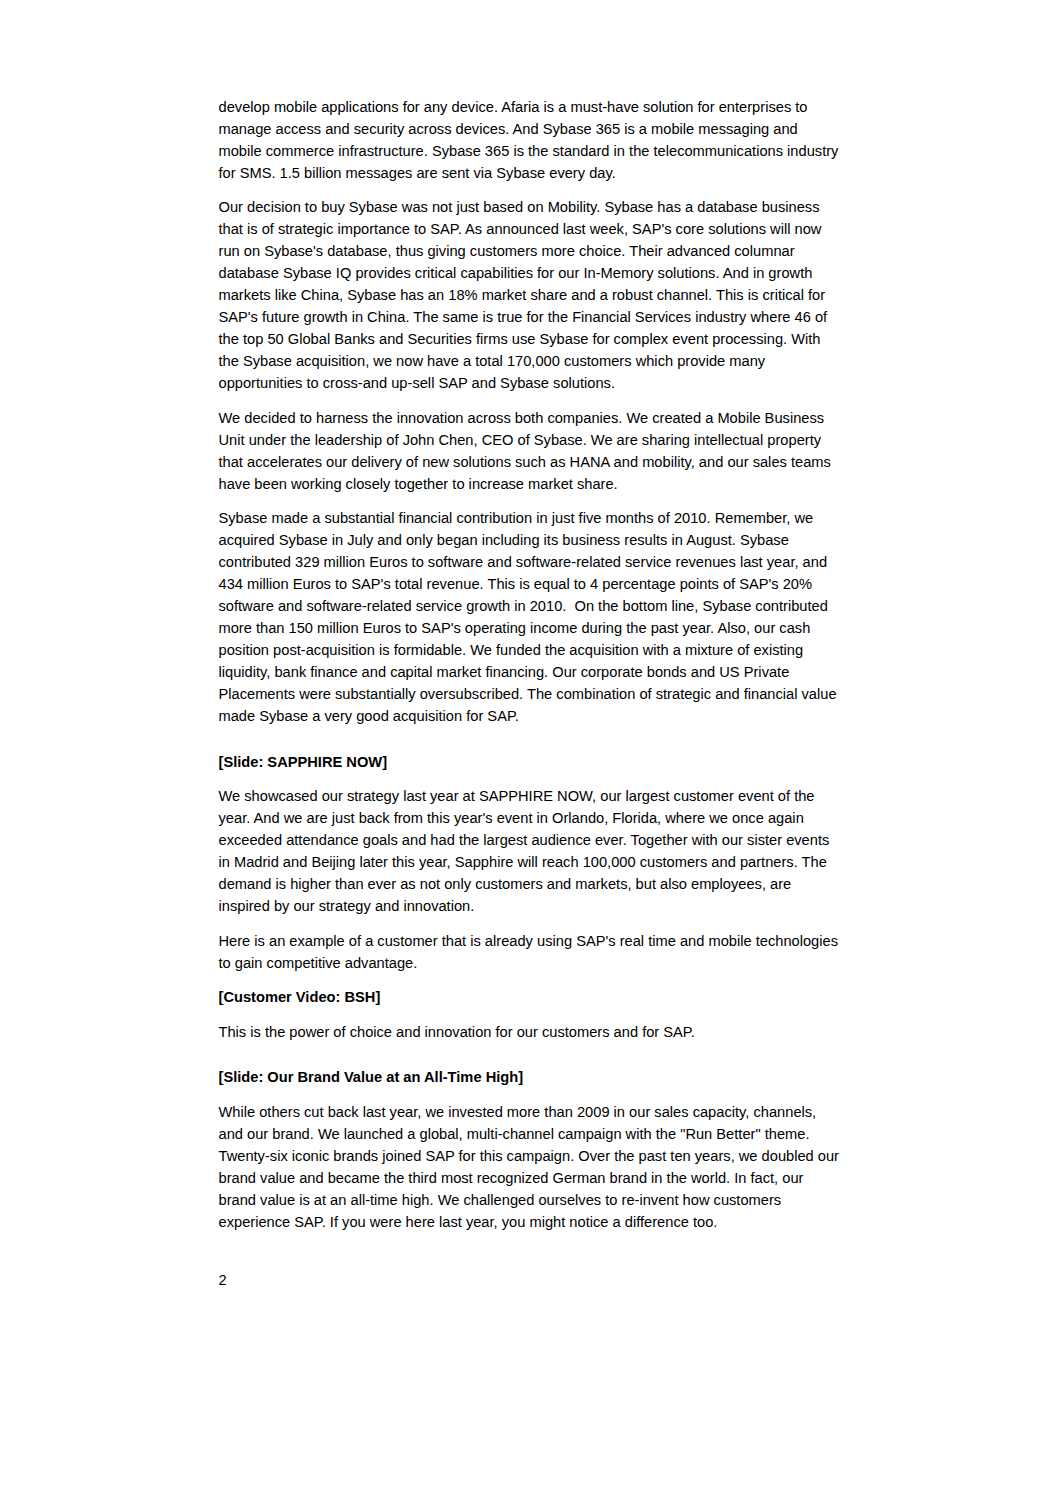develop mobile applications for any device. Afaria is a must-have solution for enterprises to manage access and security across devices. And Sybase 365 is a mobile messaging and mobile commerce infrastructure. Sybase 365 is the standard in the telecommunications industry for SMS. 1.5 billion messages are sent via Sybase every day.
Our decision to buy Sybase was not just based on Mobility. Sybase has a database business that is of strategic importance to SAP. As announced last week, SAP's core solutions will now run on Sybase's database, thus giving customers more choice. Their advanced columnar database Sybase IQ provides critical capabilities for our In-Memory solutions. And in growth markets like China, Sybase has an 18% market share and a robust channel. This is critical for SAP's future growth in China. The same is true for the Financial Services industry where 46 of the top 50 Global Banks and Securities firms use Sybase for complex event processing. With the Sybase acquisition, we now have a total 170,000 customers which provide many opportunities to cross-and up-sell SAP and Sybase solutions.
We decided to harness the innovation across both companies. We created a Mobile Business Unit under the leadership of John Chen, CEO of Sybase. We are sharing intellectual property that accelerates our delivery of new solutions such as HANA and mobility, and our sales teams have been working closely together to increase market share.
Sybase made a substantial financial contribution in just five months of 2010. Remember, we acquired Sybase in July and only began including its business results in August. Sybase contributed 329 million Euros to software and software-related service revenues last year, and 434 million Euros to SAP's total revenue. This is equal to 4 percentage points of SAP's 20% software and software-related service growth in 2010. On the bottom line, Sybase contributed more than 150 million Euros to SAP's operating income during the past year. Also, our cash position post-acquisition is formidable. We funded the acquisition with a mixture of existing liquidity, bank finance and capital market financing. Our corporate bonds and US Private Placements were substantially oversubscribed. The combination of strategic and financial value made Sybase a very good acquisition for SAP.
[Slide: SAPPHIRE NOW]
We showcased our strategy last year at SAPPHIRE NOW, our largest customer event of the year. And we are just back from this year's event in Orlando, Florida, where we once again exceeded attendance goals and had the largest audience ever. Together with our sister events in Madrid and Beijing later this year, Sapphire will reach 100,000 customers and partners. The demand is higher than ever as not only customers and markets, but also employees, are inspired by our strategy and innovation.
Here is an example of a customer that is already using SAP's real time and mobile technologies to gain competitive advantage.
[Customer Video: BSH]
This is the power of choice and innovation for our customers and for SAP.
[Slide: Our Brand Value at an All-Time High]
While others cut back last year, we invested more than 2009 in our sales capacity, channels, and our brand. We launched a global, multi-channel campaign with the "Run Better" theme. Twenty-six iconic brands joined SAP for this campaign. Over the past ten years, we doubled our brand value and became the third most recognized German brand in the world. In fact, our brand value is at an all-time high. We challenged ourselves to re-invent how customers experience SAP. If you were here last year, you might notice a difference too.
2